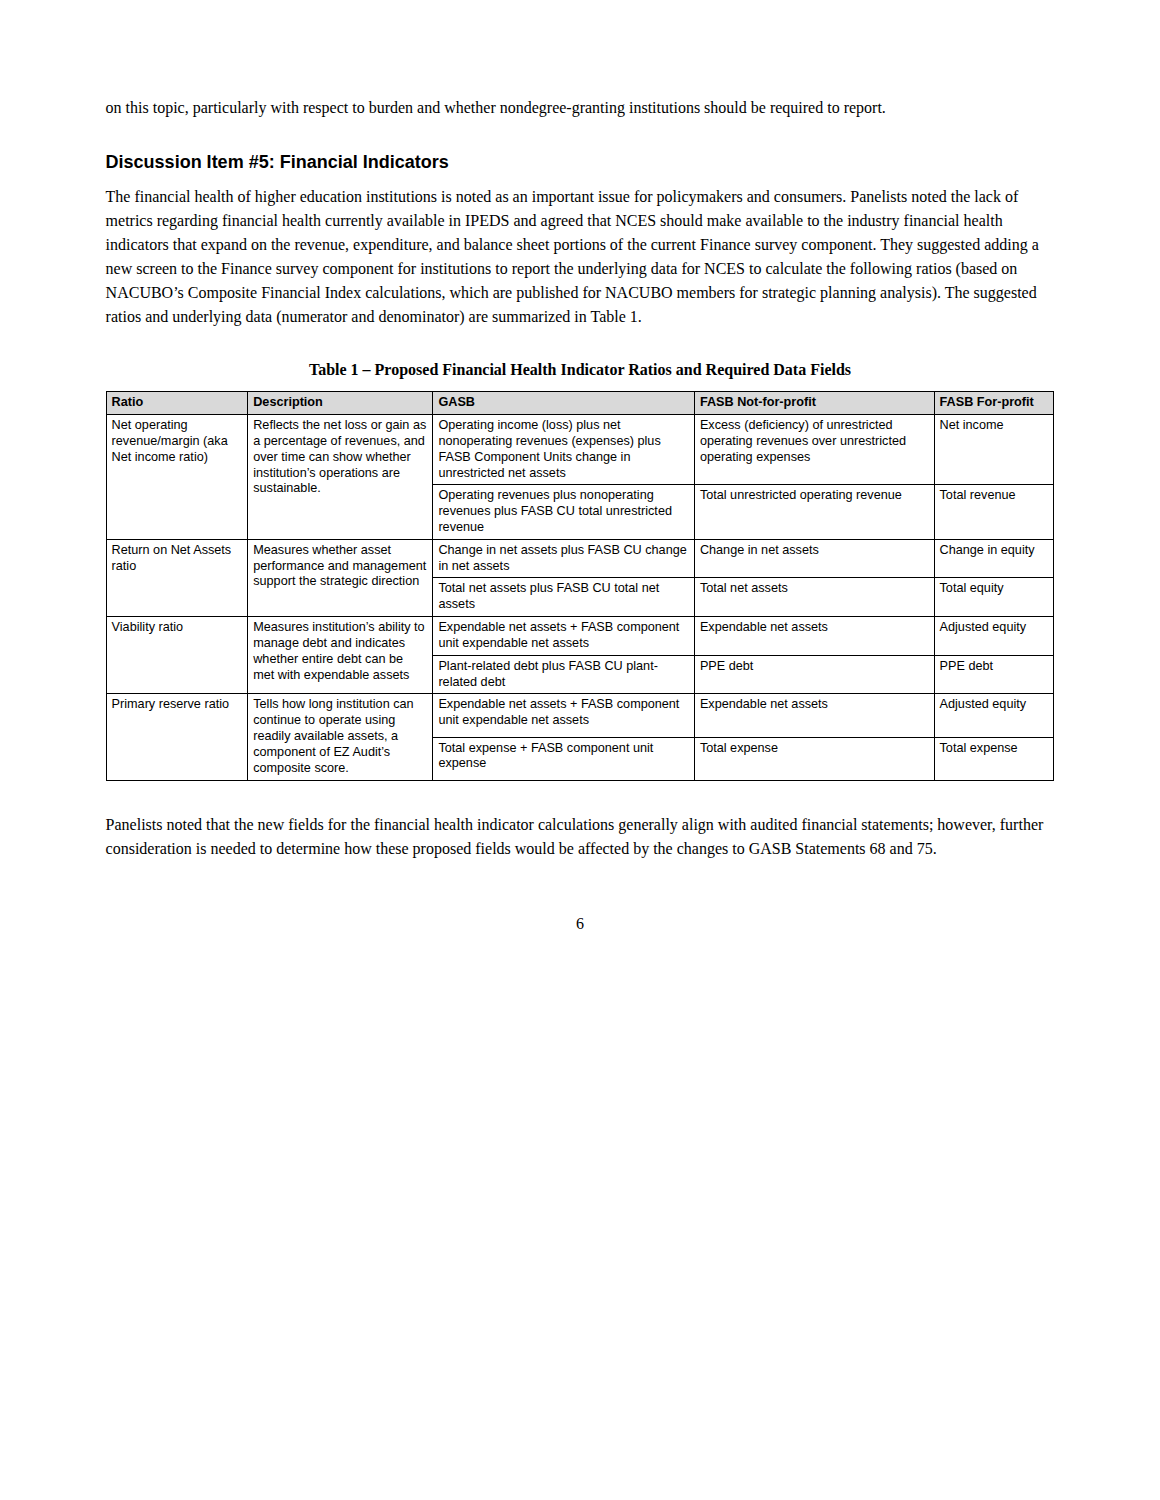on this topic, particularly with respect to burden and whether nondegree-granting institutions should be required to report.
Discussion Item #5: Financial Indicators
The financial health of higher education institutions is noted as an important issue for policymakers and consumers. Panelists noted the lack of metrics regarding financial health currently available in IPEDS and agreed that NCES should make available to the industry financial health indicators that expand on the revenue, expenditure, and balance sheet portions of the current Finance survey component. They suggested adding a new screen to the Finance survey component for institutions to report the underlying data for NCES to calculate the following ratios (based on NACUBO’s Composite Financial Index calculations, which are published for NACUBO members for strategic planning analysis). The suggested ratios and underlying data (numerator and denominator) are summarized in Table 1.
Table 1 – Proposed Financial Health Indicator Ratios and Required Data Fields
| Ratio | Description | GASB | FASB Not-for-profit | FASB For-profit |
| --- | --- | --- | --- | --- |
| Net operating revenue/margin (aka Net income ratio) | Reflects the net loss or gain as a percentage of revenues, and over time can show whether institution’s operations are sustainable. | Operating income (loss) plus net nonoperating revenues (expenses) plus FASB Component Units change in unrestricted net assets | Excess (deficiency) of unrestricted operating revenues over unrestricted operating expenses | Net income |
| Operating revenues plus nonoperating revenues plus FASB CU total unrestricted revenue | Total unrestricted operating revenue | Total revenue |
| Return on Net Assets ratio | Measures whether asset performance and management support the strategic direction | Change in net assets plus FASB CU change in net assets | Change in net assets | Change in equity |
| Total net assets plus FASB CU total net assets | Total net assets | Total equity |
| Viability ratio | Measures institution’s ability to manage debt and indicates whether entire debt can be met with expendable assets | Expendable net assets + FASB component unit expendable net assets | Expendable net assets | Adjusted equity |
| Plant-related debt plus FASB CU plant-related debt | PPE debt | PPE debt |
| Primary reserve ratio | Tells how long institution can continue to operate using readily available assets, a component of EZ Audit’s composite score. | Expendable net assets + FASB component unit expendable net assets | Expendable net assets | Adjusted equity |
| Total expense + FASB component unit expense | Total expense | Total expense |
Panelists noted that the new fields for the financial health indicator calculations generally align with audited financial statements; however, further consideration is needed to determine how these proposed fields would be affected by the changes to GASB Statements 68 and 75.
6